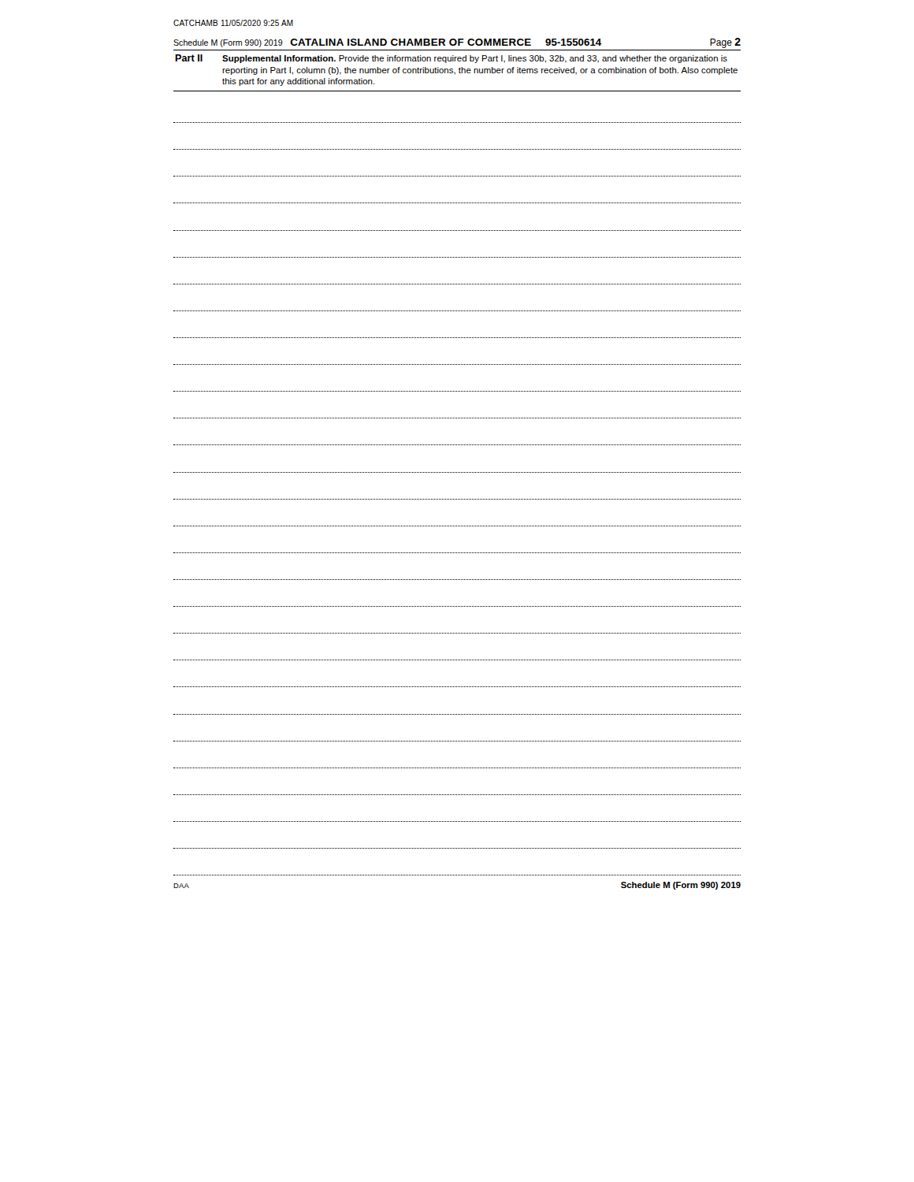CATCHAMB 11/05/2020 9:25 AM
Schedule M (Form 990) 2019 CATALINA ISLAND CHAMBER OF COMMERCE 95-1550614
Page 2
Part II
Supplemental Information. Provide the information required by Part I, lines 30b, 32b, and 33, and whether the organization is reporting in Part I, column (b), the number of contributions, the number of items received, or a combination of both. Also complete this part for any additional information.
DAA
Schedule M (Form 990) 2019